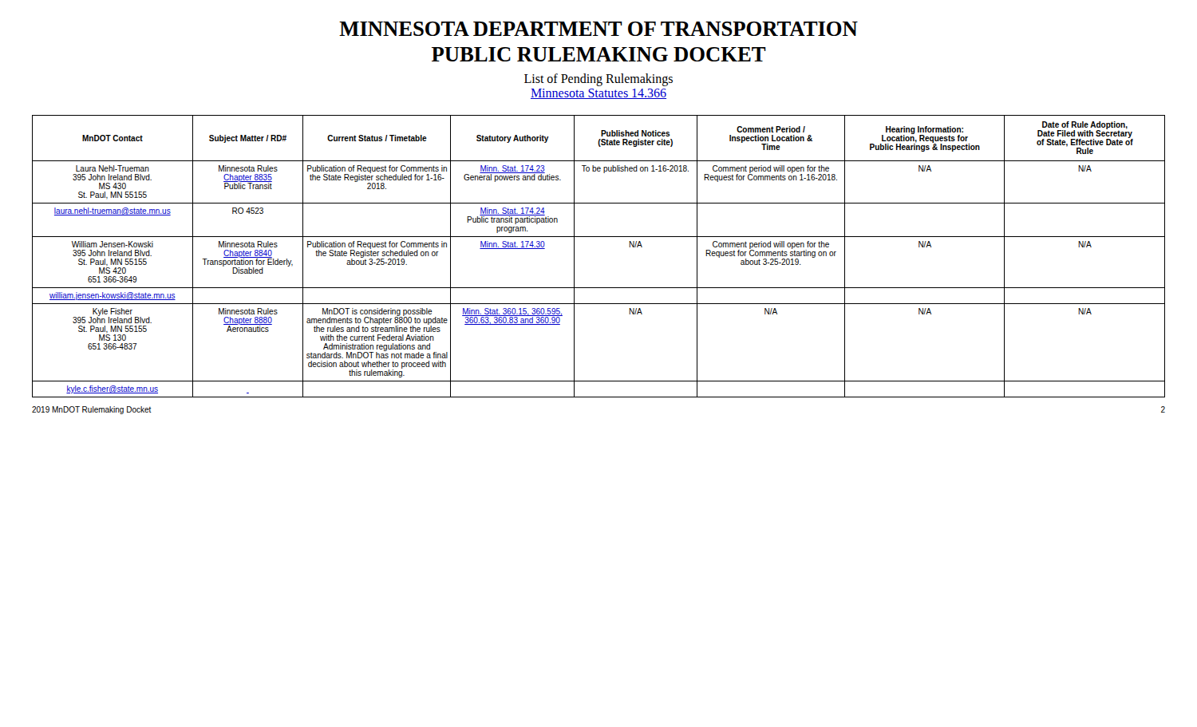MINNESOTA DEPARTMENT OF TRANSPORTATION
PUBLIC RULEMAKING DOCKET
List of Pending Rulemakings
Minnesota Statutes 14.366
| MnDOT Contact | Subject Matter / RD# | Current Status / Timetable | Statutory Authority | Published Notices (State Register cite) | Comment Period / Inspection Location & Time | Hearing Information: Location, Requests for Public Hearings & Inspection | Date of Rule Adoption, Date Filed with Secretary of State, Effective Date of Rule |
| --- | --- | --- | --- | --- | --- | --- | --- |
| Laura Nehl-Trueman 395 John Ireland Blvd. MS 430 St. Paul, MN 55155 | Minnesota Rules Chapter 8835 Public Transit | Publication of Request for Comments in the State Register scheduled for 1-16-2018. | Minn. Stat. 174.23 General powers and duties. | To be published on 1-16-2018. | Comment period will open for the Request for Comments on 1-16-2018. | N/A | N/A |
| laura.nehl-trueman@state.mn.us | RO 4523 | | Minn. Stat. 174.24 Public transit participation program. | | | | |
| William Jensen-Kowski 395 John Ireland Blvd. St. Paul, MN 55155 MS 420 651 366-3649 | Minnesota Rules Chapter 8840 Transportation for Elderly, Disabled | Publication of Request for Comments in the State Register scheduled on or about 3-25-2019. | Minn. Stat. 174.30 | N/A | Comment period will open for the Request for Comments starting on or about 3-25-2019. | N/A | N/A |
| william.jensen-kowski@state.mn.us | | | | | | | |
| Kyle Fisher 395 John Ireland Blvd. St. Paul, MN 55155 MS 130 651 366-4837 | Minnesota Rules Chapter 8880 Aeronautics | MnDOT is considering possible amendments to Chapter 8800 to update the rules and to streamline the rules with the current Federal Aviation Administration regulations and standards. MnDOT has not made a final decision about whether to proceed with this rulemaking. | Minn. Stat. 360.15, 360.595, 360.63, 360.83 and 360.90 | N/A | N/A | N/A | N/A |
| kyle.c.fisher@state.mn.us | | | | | | | |
2019 MnDOT Rulemaking Docket 2